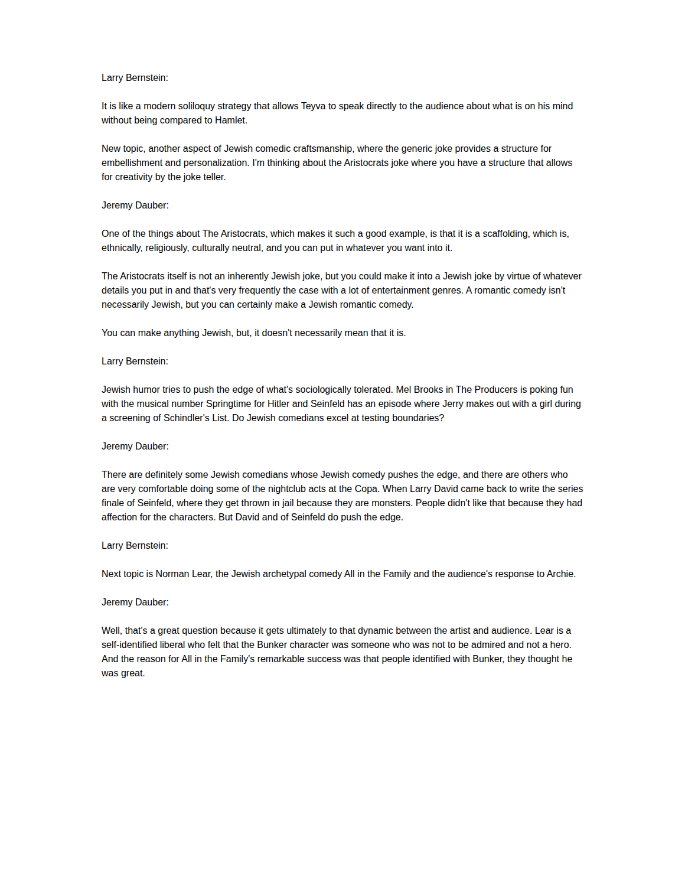Larry Bernstein:
It is like a modern soliloquy strategy that allows Teyva to speak directly to the audience about what is on his mind without being compared to Hamlet.
New topic, another aspect of Jewish comedic craftsmanship, where the generic joke provides a structure for embellishment and personalization. I'm thinking about the Aristocrats joke where you have a structure that allows for creativity by the joke teller.
Jeremy Dauber:
One of the things about The Aristocrats, which makes it such a good example, is that it is a scaffolding, which is, ethnically, religiously, culturally neutral, and you can put in whatever you want into it.
The Aristocrats itself is not an inherently Jewish joke, but you could make it into a Jewish joke by virtue of whatever details you put in and that's very frequently the case with a lot of entertainment genres. A romantic comedy isn't necessarily Jewish, but you can certainly make a Jewish romantic comedy.
You can make anything Jewish, but, it doesn't necessarily mean that it is.
Larry Bernstein:
Jewish humor tries to push the edge of what's sociologically tolerated. Mel Brooks in The Producers is poking fun with the musical number Springtime for Hitler and Seinfeld has an episode where Jerry makes out with a girl during a screening of Schindler's List. Do Jewish comedians excel at testing boundaries?
Jeremy Dauber:
There are definitely some Jewish comedians whose Jewish comedy pushes the edge, and there are others who are very comfortable doing some of the nightclub acts at the Copa. When Larry David came back to write the series finale of Seinfeld, where they get thrown in jail because they are monsters. People didn't like that because they had affection for the characters. But David and of Seinfeld do push the edge.
Larry Bernstein:
Next topic is Norman Lear, the Jewish archetypal comedy All in the Family and the audience's response to Archie.
Jeremy Dauber:
Well, that's a great question because it gets ultimately to that dynamic between the artist and audience. Lear is a self-identified liberal who felt that the Bunker character was someone who was not to be admired and not a hero. And the reason for All in the Family's remarkable success was that people identified with Bunker, they thought he was great.